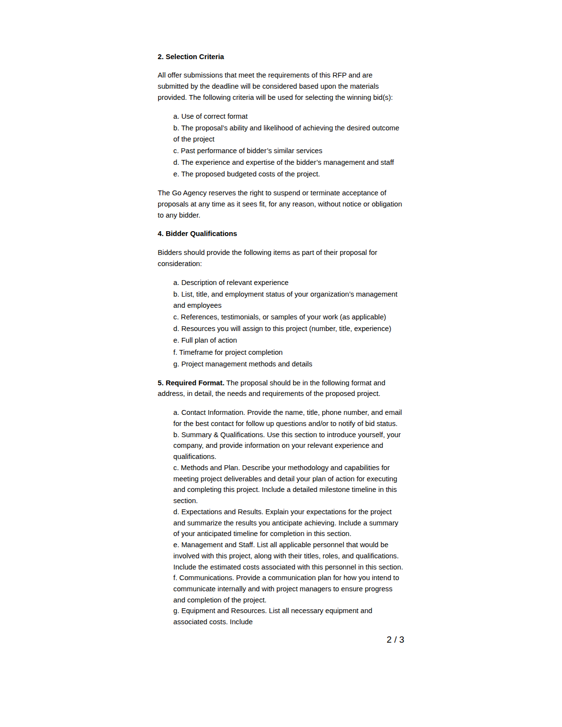2. Selection Criteria
All offer submissions that meet the requirements of this RFP and are submitted by the deadline will be considered based upon the materials provided. The following criteria will be used for selecting the winning bid(s):
a. Use of correct format
b. The proposal’s ability and likelihood of achieving the desired outcome of the project
c. Past performance of bidder’s similar services
d. The experience and expertise of the bidder’s management and staff
e. The proposed budgeted costs of the project.
The Go Agency reserves the right to suspend or terminate acceptance of proposals at any time as it sees fit, for any reason, without notice or obligation to any bidder.
4. Bidder Qualifications
Bidders should provide the following items as part of their proposal for consideration:
a. Description of relevant experience
b. List, title, and employment status of your organization’s management and employees
c. References, testimonials, or samples of your work (as applicable)
d. Resources you will assign to this project (number, title, experience)
e. Full plan of action
f. Timeframe for project completion
g. Project management methods and details
5. Required Format. The proposal should be in the following format and address, in detail, the needs and requirements of the proposed project.
a. Contact Information. Provide the name, title, phone number, and email for the best contact for follow up questions and/or to notify of bid status.
b. Summary & Qualifications. Use this section to introduce yourself, your company, and provide information on your relevant experience and qualifications.
c. Methods and Plan. Describe your methodology and capabilities for meeting project deliverables and detail your plan of action for executing and completing this project. Include a detailed milestone timeline in this section.
d. Expectations and Results. Explain your expectations for the project and summarize the results you anticipate achieving. Include a summary of your anticipated timeline for completion in this section.
e. Management and Staff. List all applicable personnel that would be involved with this project, along with their titles, roles, and qualifications. Include the estimated costs associated with this personnel in this section.
f. Communications. Provide a communication plan for how you intend to communicate internally and with project managers to ensure progress and completion of the project.
g. Equipment and Resources. List all necessary equipment and associated costs. Include
2 / 3